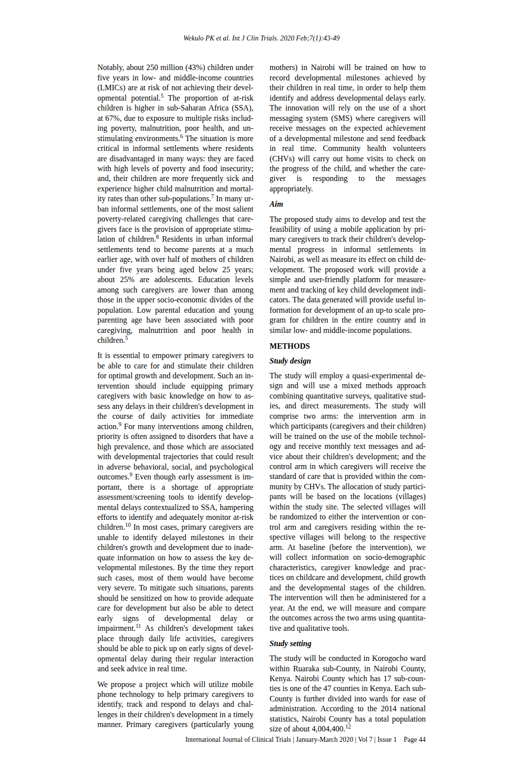Wekulo PK et al. Int J Clin Trials. 2020 Feb;7(1):43-49
Notably, about 250 million (43%) children under five years in low- and middle-income countries (LMICs) are at risk of not achieving their developmental potential.5 The proportion of at-risk children is higher in sub-Saharan Africa (SSA), at 67%, due to exposure to multiple risks including poverty, malnutrition, poor health, and unstimulating environments.6 The situation is more critical in informal settlements where residents are disadvantaged in many ways: they are faced with high levels of poverty and food insecurity; and, their children are more frequently sick and experience higher child malnutrition and mortality rates than other sub-populations.7 In many urban informal settlements, one of the most salient poverty-related caregiving challenges that caregivers face is the provision of appropriate stimulation of children.8 Residents in urban informal settlements tend to become parents at a much earlier age, with over half of mothers of children under five years being aged below 25 years; about 25% are adolescents. Education levels among such caregivers are lower than among those in the upper socio-economic divides of the population. Low parental education and young parenting age have been associated with poor caregiving, malnutrition and poor health in children.5
It is essential to empower primary caregivers to be able to care for and stimulate their children for optimal growth and development. Such an intervention should include equipping primary caregivers with basic knowledge on how to assess any delays in their children's development in the course of daily activities for immediate action.9 For many interventions among children, priority is often assigned to disorders that have a high prevalence, and those which are associated with developmental trajectories that could result in adverse behavioral, social, and psychological outcomes.9 Even though early assessment is important, there is a shortage of appropriate assessment/screening tools to identify developmental delays contextualized to SSA, hampering efforts to identify and adequately monitor at-risk children.10 In most cases, primary caregivers are unable to identify delayed milestones in their children's growth and development due to inadequate information on how to assess the key developmental milestones. By the time they report such cases, most of them would have become very severe. To mitigate such situations, parents should be sensitized on how to provide adequate care for development but also be able to detect early signs of developmental delay or impairment.11 As children's development takes place through daily life activities, caregivers should be able to pick up on early signs of developmental delay during their regular interaction and seek advice in real time.
We propose a project which will utilize mobile phone technology to help primary caregivers to identify, track and respond to delays and challenges in their children's development in a timely manner. Primary caregivers (particularly young mothers) in Nairobi will be trained on how to record developmental milestones achieved by their children in real time, in order to help them identify and address developmental delays early. The innovation will rely on the use of a short messaging system (SMS) where caregivers will receive messages on the expected achievement of a developmental milestone and send feedback in real time. Community health volunteers (CHVs) will carry out home visits to check on the progress of the child, and whether the caregiver is responding to the messages appropriately.
Aim
The proposed study aims to develop and test the feasibility of using a mobile application by primary caregivers to track their children's developmental progress in informal settlements in Nairobi, as well as measure its effect on child development. The proposed work will provide a simple and user-friendly platform for measurement and tracking of key child development indicators. The data generated will provide useful information for development of an up-to scale program for children in the entire country and in similar low- and middle-income populations.
METHODS
Study design
The study will employ a quasi-experimental design and will use a mixed methods approach combining quantitative surveys, qualitative studies, and direct measurements. The study will comprise two arms: the intervention arm in which participants (caregivers and their children) will be trained on the use of the mobile technology and receive monthly text messages and advice about their children's development; and the control arm in which caregivers will receive the standard of care that is provided within the community by CHVs. The allocation of study participants will be based on the locations (villages) within the study site. The selected villages will be randomized to either the intervention or control arm and caregivers residing within the respective villages will belong to the respective arm. At baseline (before the intervention), we will collect information on socio-demographic characteristics, caregiver knowledge and practices on childcare and development, child growth and the developmental stages of the children. The intervention will then be administered for a year. At the end, we will measure and compare the outcomes across the two arms using quantitative and qualitative tools.
Study setting
The study will be conducted in Korogocho ward within Ruaraka sub-County, in Nairobi County, Kenya. Nairobi County which has 17 sub-counties is one of the 47 counties in Kenya. Each sub-County is further divided into wards for ease of administration. According to the 2014 national statistics, Nairobi County has a total population size of about 4,004,400.12
International Journal of Clinical Trials | January-March 2020 | Vol 7 | Issue 1 Page 44